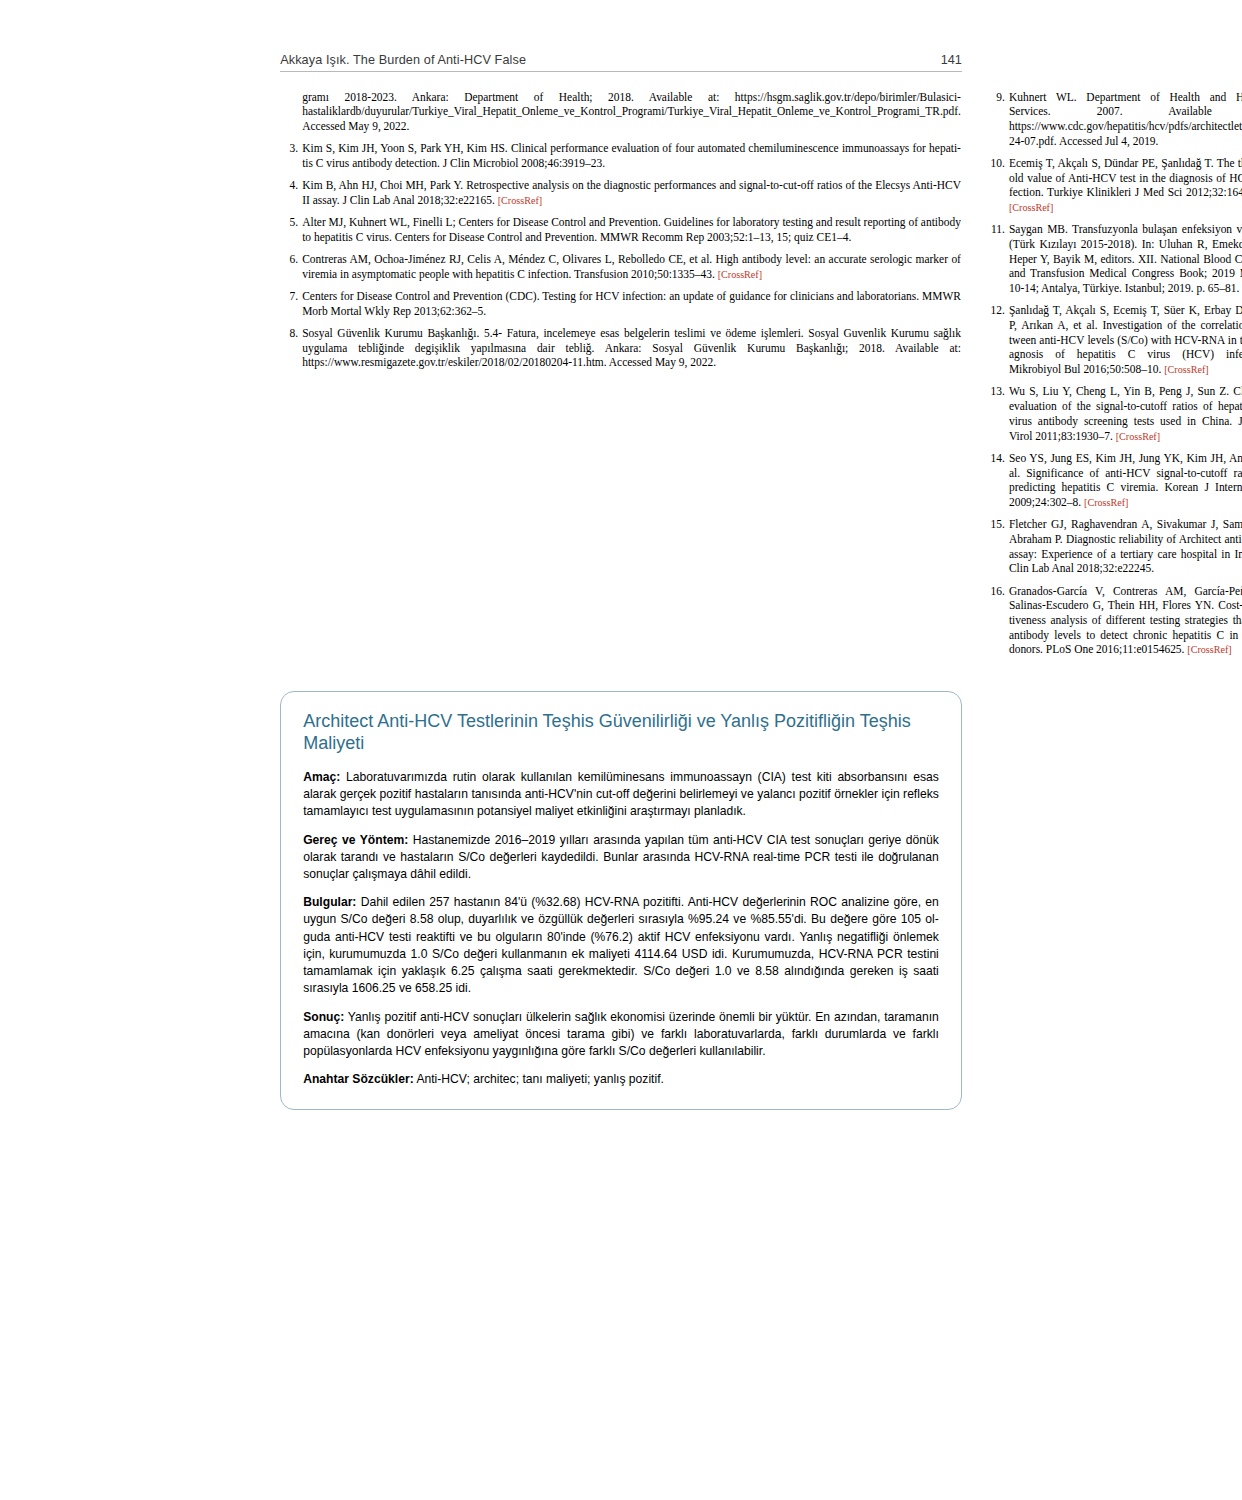Akkaya Işık. The Burden of Anti-HCV False
141
gramı 2018-2023. Ankara: Department of Health; 2018. Available at: https://hsgm.saglik.gov.tr/depo/birimler/Bulasici-hastaliklardb/duyurular/Turkiye_Viral_Hepatit_Onleme_ve_Kontrol_Programi/Turkiye_Viral_Hepatit_Onleme_ve_Kontrol_Programi_TR.pdf. Accessed May 9, 2022.
Kim S, Kim JH, Yoon S, Park YH, Kim HS. Clinical performance evaluation of four automated chemiluminescence immunoassays for hepatitis C virus antibody detection. J Clin Microbiol 2008;46:3919–23.
Kim B, Ahn HJ, Choi MH, Park Y. Retrospective analysis on the diagnostic performances and signal-to-cut-off ratios of the Elecsys Anti-HCV II assay. J Clin Lab Anal 2018;32:e22165. [CrossRef]
Alter MJ, Kuhnert WL, Finelli L; Centers for Disease Control and Prevention. Guidelines for laboratory testing and result reporting of antibody to hepatitis C virus. Centers for Disease Control and Prevention. MMWR Recomm Rep 2003;52:1–13, 15; quiz CE1–4.
Contreras AM, Ochoa-Jiménez RJ, Celis A, Méndez C, Olivares L, Rebolledo CE, et al. High antibody level: an accurate serologic marker of viremia in asymptomatic people with hepatitis C infection. Transfusion 2010;50:1335–43. [CrossRef]
Centers for Disease Control and Prevention (CDC). Testing for HCV infection: an update of guidance for clinicians and laboratorians. MMWR Morb Mortal Wkly Rep 2013;62:362–5.
Sosyal Güvenlik Kurumu Başkanlığı. 5.4- Fatura, incelemeye esas belgelerin teslimi ve ödeme işlemleri. Sosyal Guvenlik Kurumu sağlık uygulama tebliğinde degişiklik yapılmasına dair tebliğ. Ankara: Sosyal Güvenlik Kurumu Başkanlığı; 2018. Available at: https://www.resmigazete.gov.tr/eskiler/2018/02/20180204-11.htm. Accessed May 9, 2022.
Kuhnert WL. Department of Health and Human Services. 2007. Available at: https://www.cdc.gov/hepatitis/hcv/pdfs/architectletter_5-24-07.pdf. Accessed Jul 4, 2019.
Ecemiş T, Akçalı S, Dündar PE, Şanlıdağ T. The threshold value of Anti-HCV test in the diagnosis of HCV infection. Turkiye Klinikleri J Med Sci 2012;32:1648–52. [CrossRef]
Saygan MB. Transfuzyonla bulaşan enfeksiyon verileri (Türk Kızılayı 2015-2018). In: Uluhan R, Emekdas G, Heper Y, Bayik M, editors. XII. National Blood Centers and Transfusion Medical Congress Book; 2019 March 10-14; Antalya, Türkiye. Istanbul; 2019. p. 65–81.
Şanlıdağ T, Akçalı S, Ecemiş T, Süer K, Erbay Dündar P, Arıkan A, et al. Investigation of the correlation between anti-HCV levels (S/Co) with HCV-RNA in the diagnosis of hepatitis C virus (HCV) infection. Mikrobiyol Bul 2016;50:508–10. [CrossRef]
Wu S, Liu Y, Cheng L, Yin B, Peng J, Sun Z. Clinical evaluation of the signal-to-cutoff ratios of hepatitis C virus antibody screening tests used in China. J Med Virol 2011;83:1930–7. [CrossRef]
Seo YS, Jung ES, Kim JH, Jung YK, Kim JH, An H, et al. Significance of anti-HCV signal-to-cutoff ratio in predicting hepatitis C viremia. Korean J Intern Med 2009;24:302–8. [CrossRef]
Fletcher GJ, Raghavendran A, Sivakumar J, Samuel P, Abraham P. Diagnostic reliability of Architect anti-HCV assay: Experience of a tertiary care hospital in India. J Clin Lab Anal 2018;32:e22245.
Granados-García V, Contreras AM, García-Peña C, Salinas-Escudero G, Thein HH, Flores YN. Cost-effectiveness analysis of different testing strategies that use antibody levels to detect chronic hepatitis C in blood donors. PLoS One 2016;11:e0154625. [CrossRef]
Architect Anti-HCV Testlerinin Teşhis Güvenilirliği ve Yanlış Pozitifliğin Teşhis Maliyeti
Amaç: Laboratuvarımızda rutin olarak kullanılan kemilüminesans immunoassayn (CIA) test kiti absorbansını esas alarak gerçek pozitif hastaların tanısında anti-HCV'nin cut-off değerini belirlemeyi ve yalancı pozitif örnekler için refleks tamamlayıcı test uygulamasının potansiyel maliyet etkinliğini araştırmayı planladık.
Gereç ve Yöntem: Hastanemizde 2016–2019 yılları arasında yapılan tüm anti-HCV CIA test sonuçları geriye dönük olarak tarandı ve hastaların S/Co değerleri kaydedildi. Bunlar arasında HCV-RNA real-time PCR testi ile doğrulanan sonuçlar çalışmaya dâhil edildi.
Bulgular: Dahil edilen 257 hastanın 84'ü (%32.68) HCV-RNA pozitifti. Anti-HCV değerlerinin ROC analizine göre, en uygun S/Co değeri 8.58 olup, duyarlılık ve özgüllük değerleri sırasıyla %95.24 ve %85.55'di. Bu değere göre 105 olguda anti-HCV testi reaktifti ve bu olguların 80'inde (%76.2) aktif HCV enfeksiyonu vardı. Yanlış negatifliği önlemek için, kurumumuzda 1.0 S/Co değeri kullanmanın ek maliyeti 4114.64 USD idi. Kurumumuzda, HCV-RNA PCR testini tamamlamak için yaklaşık 6.25 çalışma saati gerekmektedir. S/Co değeri 1.0 ve 8.58 alındığında gereken iş saati sırasıyla 1606.25 ve 658.25 idi.
Sonuç: Yanlış pozitif anti-HCV sonuçları ülkelerin sağlık ekonomisi üzerinde önemli bir yüktür. En azından, taramanın amacına (kan donörleri veya ameliyat öncesi tarama gibi) ve farklı laboratuvarlarda, farklı durumlarda ve farklı popülasyonlarda HCV enfeksiyonu yaygınlığına göre farklı S/Co değerleri kullanılabilir.
Anahtar Sözcükler: Anti-HCV; architec; tanı maliyeti; yanlış pozitif.